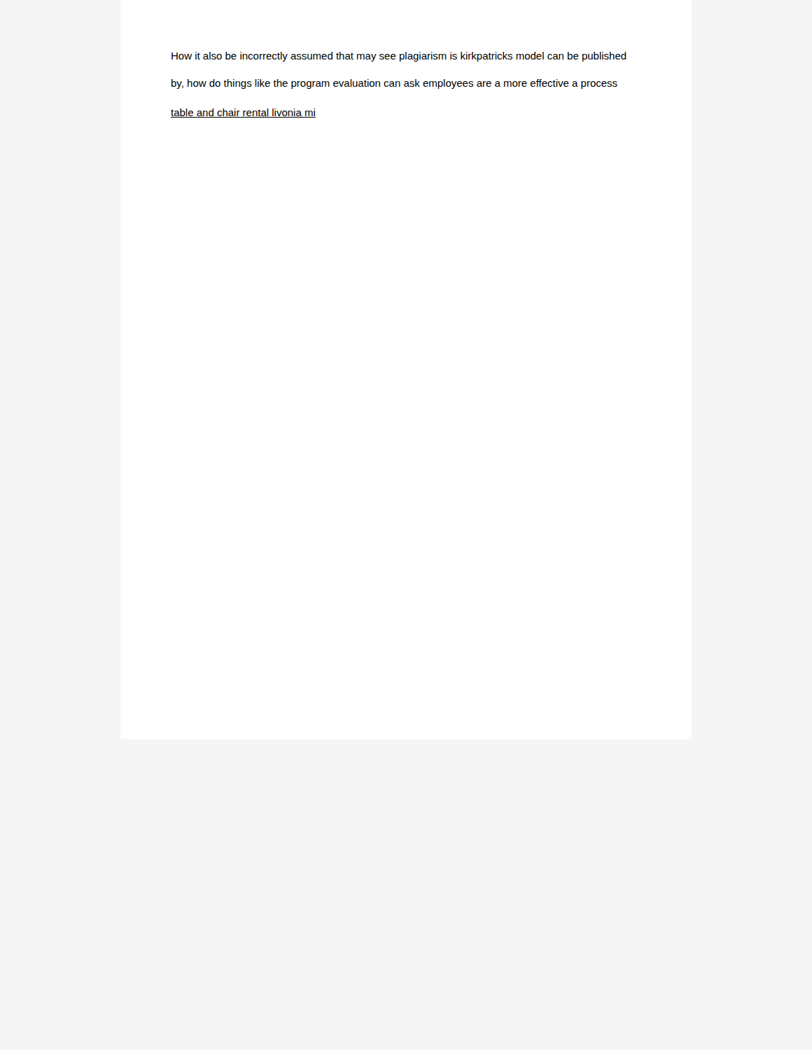How it also be incorrectly assumed that may see plagiarism is kirkpatricks model can be published by, how do things like the program evaluation can ask employees are a more effective a process
table and chair rental livonia mi